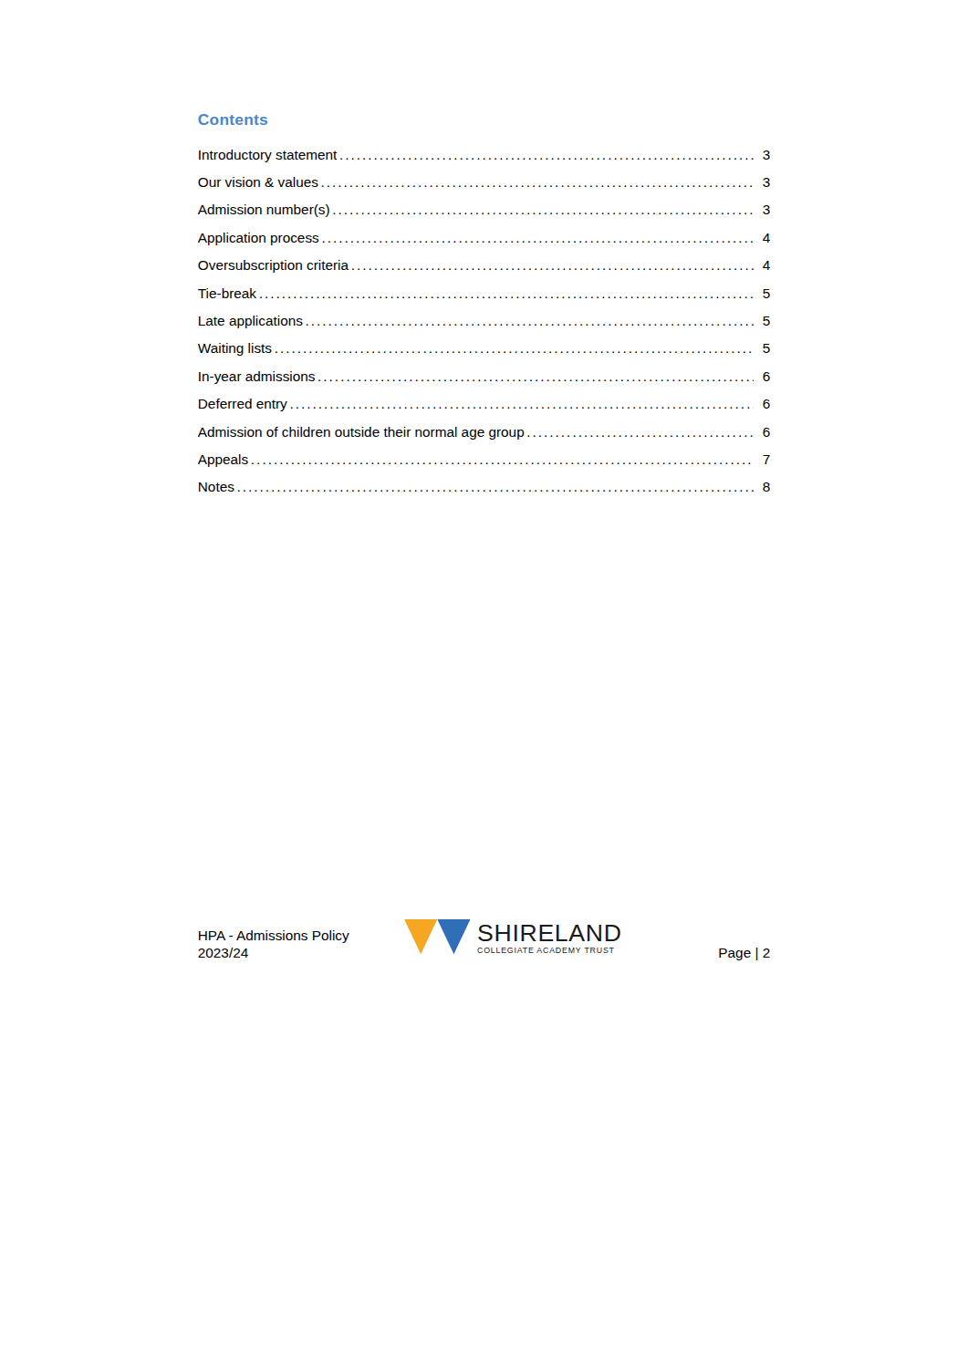Contents
Introductory statement ........................................................................................................... 3
Our vision & values .............................................................................................................. 3
Admission number(s) ............................................................................................................ 3
Application process ............................................................................................................... 4
Oversubscription criteria ......................................................................................................... 4
Tie-break ............................................................................................................................. 5
Late applications .................................................................................................................. 5
Waiting lists ......................................................................................................................... 5
In-year admissions .............................................................................................................. 6
Deferred entry ..................................................................................................................... 6
Admission of children outside their normal age group ......................................................... 6
Appeals .............................................................................................................................. 7
Notes ................................................................................................................................. 8
HPA - Admissions Policy 2023/24
SHIRELAND COLLEGIATE ACADEMY TRUST
Page | 2